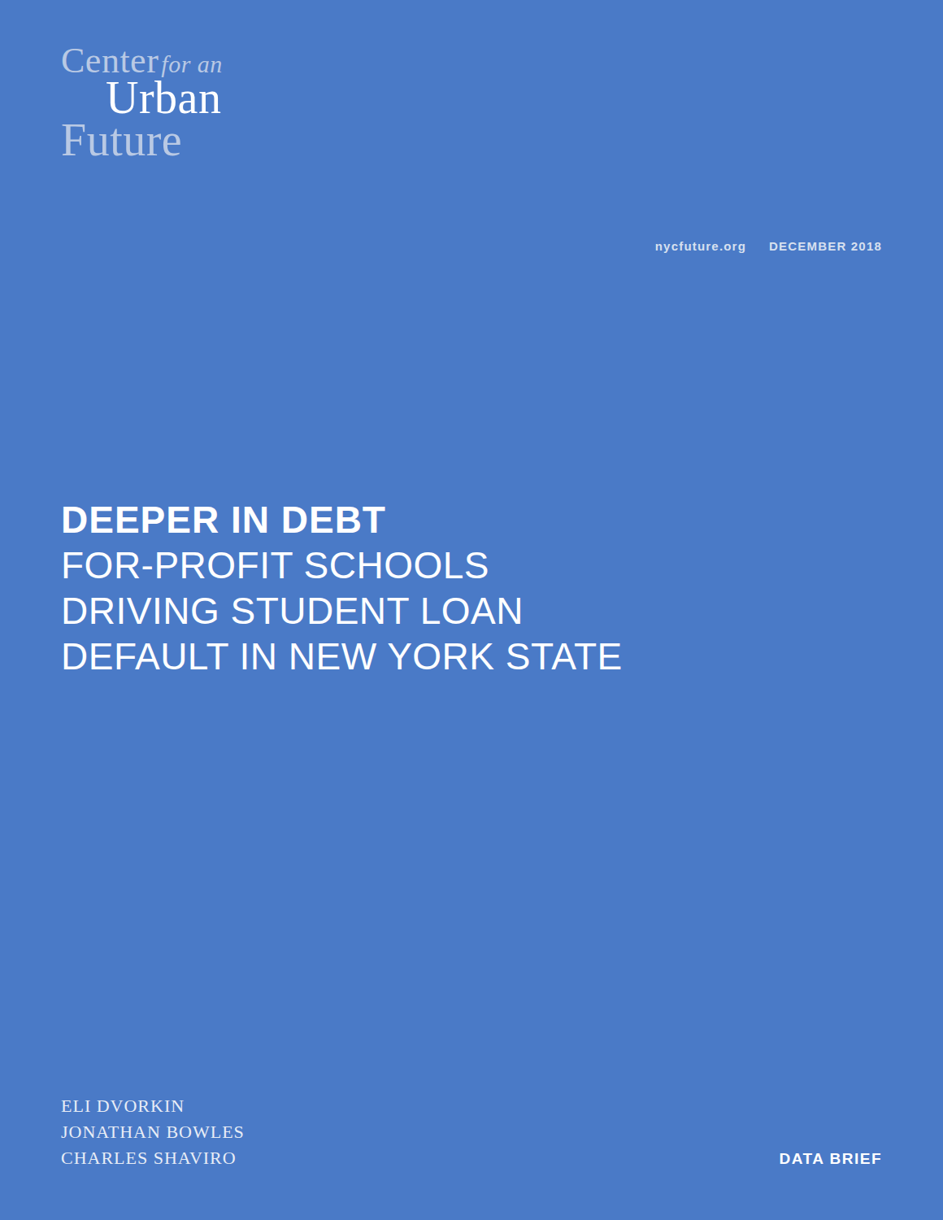Center for an
Urban
Future
nycfuture.org DECEMBER 2018
Deeper in Debt
For-Profit Schools
Driving Student Loan
Default in New York State
Eli Dvorkin
Jonathan Bowles
Charles Shaviro
DATA BRIEF